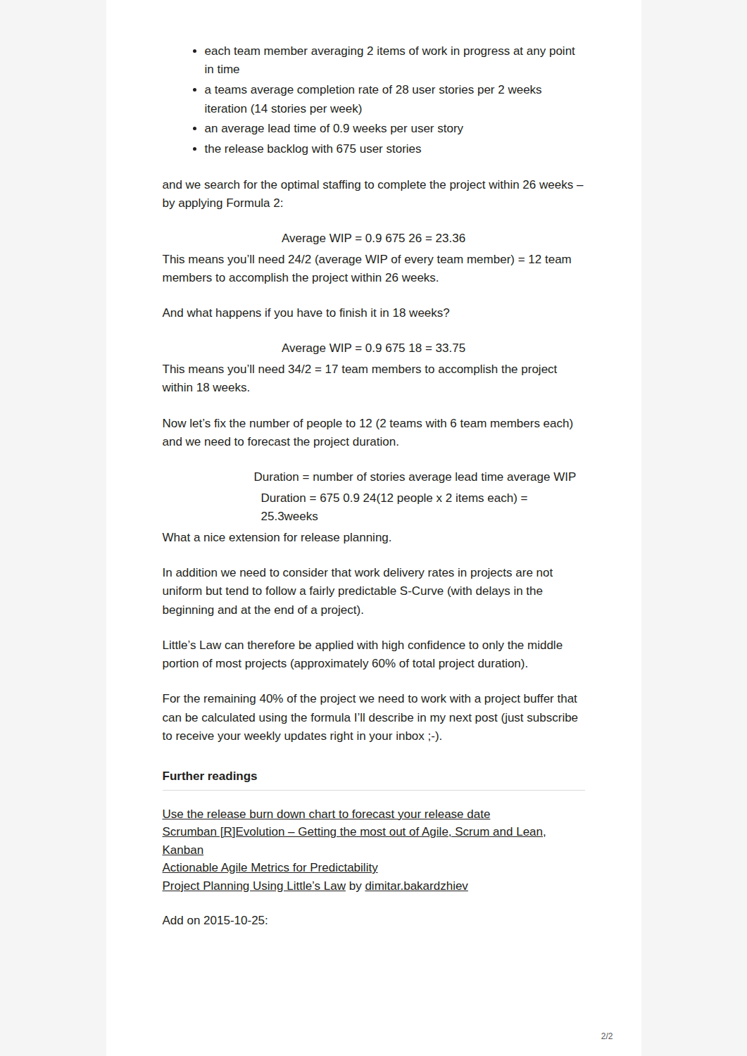each team member averaging 2 items of work in progress at any point in time
a teams average completion rate of 28 user stories per 2 weeks iteration (14 stories per week)
an average lead time of 0.9 weeks per user story
the release backlog with 675 user stories
and we search for the optimal staffing to complete the project within 26 weeks – by applying Formula 2:
Average WIP = 0.9 675 26 = 23.36
This means you’ll need 24/2 (average WIP of every team member) = 12 team members to accomplish the project within 26 weeks.
And what happens if you have to finish it in 18 weeks?
Average WIP = 0.9 675 18 = 33.75
This means you’ll need 34/2 = 17 team members to accomplish the project within 18 weeks.
Now let’s fix the number of people to 12 (2 teams with 6 team members each) and we need to forecast the project duration.
Duration = number of stories average lead time average WIP
Duration = 675 0.9 24(12 people x 2 items each) = 25.3weeks
What a nice extension for release planning.
In addition we need to consider that work delivery rates in projects are not uniform but tend to follow a fairly predictable S-Curve (with delays in the beginning and at the end of a project).
Little’s Law can therefore be applied with high confidence to only the middle portion of most projects (approximately 60% of total project duration).
For the remaining 40% of the project we need to work with a project buffer that can be calculated using the formula I’ll describe in my next post (just subscribe to receive your weekly updates right in your inbox ;-).
Further readings
Use the release burn down chart to forecast your release date
Scrumban [R]Evolution – Getting the most out of Agile, Scrum and Lean, Kanban
Actionable Agile Metrics for Predictability
Project Planning Using Little’s Law by dimitar.bakardzhiev
Add on 2015-10-25:
2/2